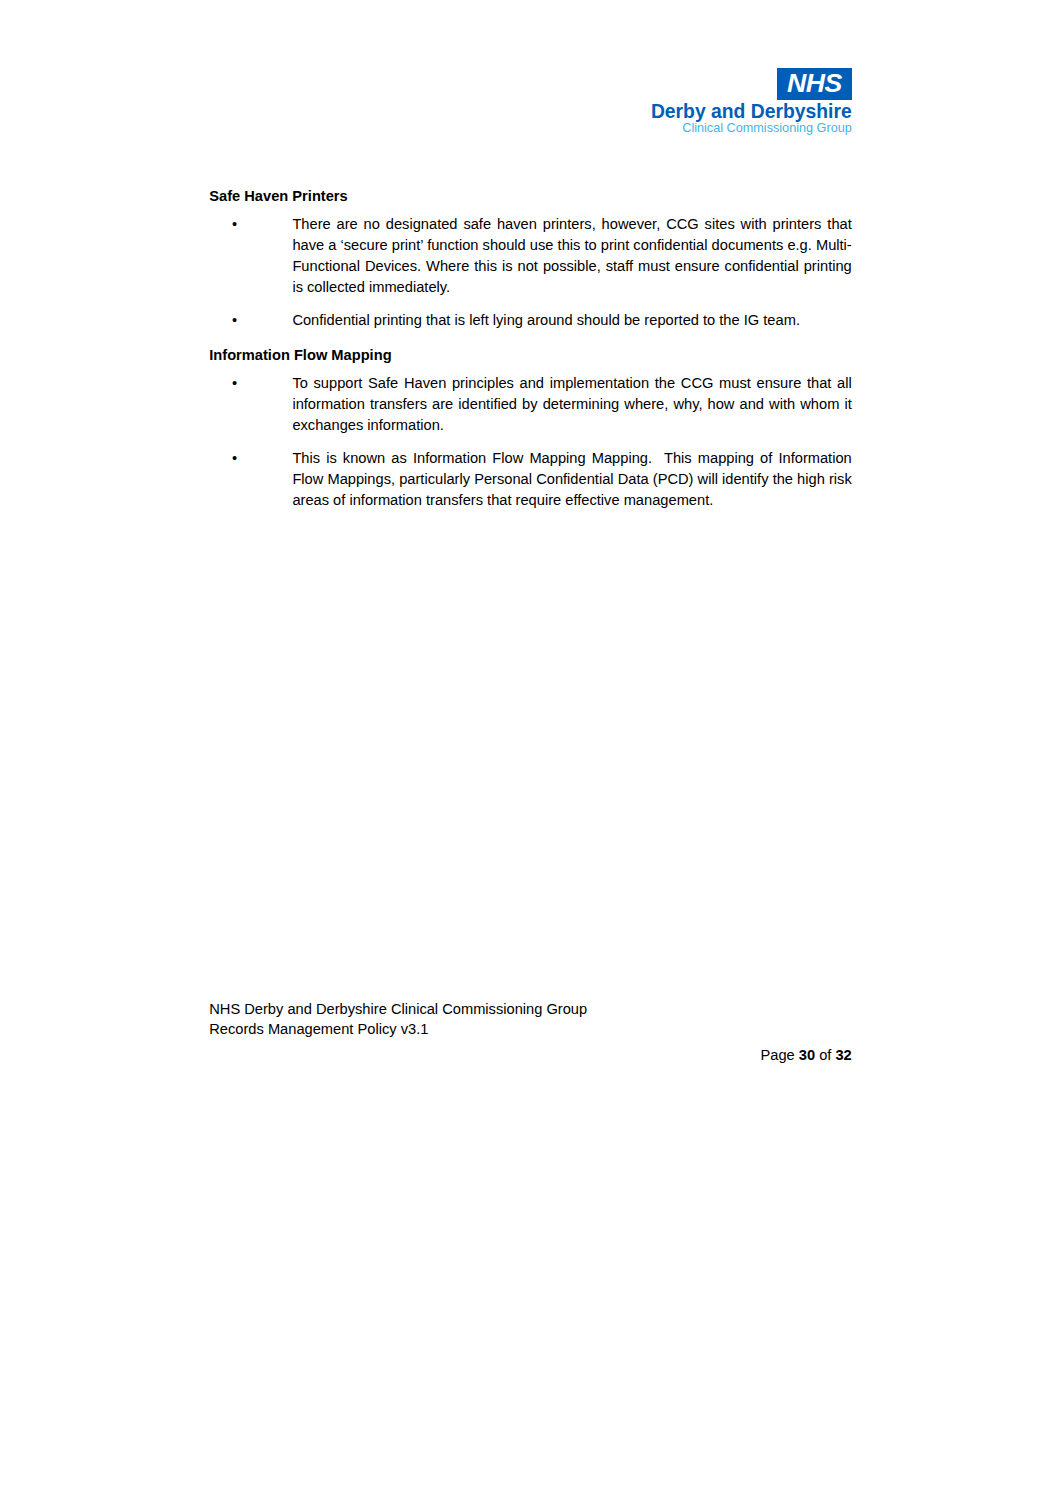NHS
Derby and Derbyshire
Clinical Commissioning Group
Safe Haven Printers
There are no designated safe haven printers, however, CCG sites with printers that have a ‘secure print’ function should use this to print confidential documents e.g. Multi-Functional Devices. Where this is not possible, staff must ensure confidential printing is collected immediately.
Confidential printing that is left lying around should be reported to the IG team.
Information Flow Mapping
To support Safe Haven principles and implementation the CCG must ensure that all information transfers are identified by determining where, why, how and with whom it exchanges information.
This is known as Information Flow Mapping Mapping. This mapping of Information Flow Mappings, particularly Personal Confidential Data (PCD) will identify the high risk areas of information transfers that require effective management.
NHS Derby and Derbyshire Clinical Commissioning Group
Records Management Policy v3.1
Page 30 of 32